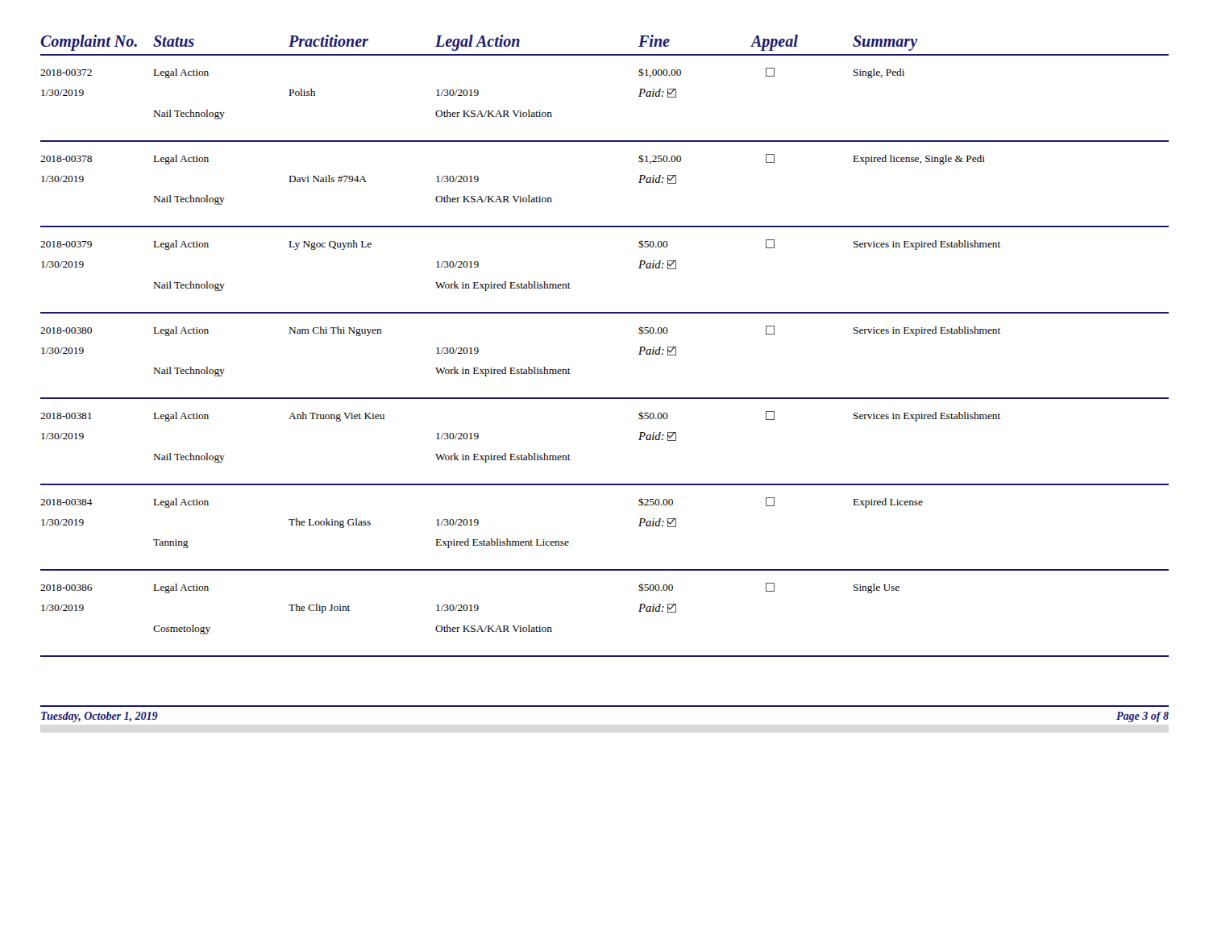| Complaint No. | Status | Practitioner | Legal Action | Fine | Appeal | Summary |
| --- | --- | --- | --- | --- | --- | --- |
| 2018-00372 1/30/2019 | Legal Action Nail Technology | Polish | 1/30/2019 Other KSA/KAR Violation | $1,000.00 Paid: | | Single, Pedi |
| 2018-00378 1/30/2019 | Legal Action Nail Technology | Davi Nails #794A | 1/30/2019 Other KSA/KAR Violation | $1,250.00 Paid: | | Expired license, Single & Pedi |
| 2018-00379 1/30/2019 | Legal Action Nail Technology | Ly Ngoc Quynh Le | 1/30/2019 Work in Expired Establishment | $50.00 Paid: | | Services in Expired Establishment |
| 2018-00380 1/30/2019 | Legal Action Nail Technology | Nam Chi Thi Nguyen | 1/30/2019 Work in Expired Establishment | $50.00 Paid: | | Services in Expired Establishment |
| 2018-00381 1/30/2019 | Legal Action Nail Technology | Anh Truong Viet Kieu | 1/30/2019 Work in Expired Establishment | $50.00 Paid: | | Services in Expired Establishment |
| 2018-00384 1/30/2019 | Legal Action Tanning | The Looking Glass | 1/30/2019 Expired Establishment License | $250.00 Paid: | | Expired License |
| 2018-00386 1/30/2019 | Legal Action Cosmetology | The Clip Joint | 1/30/2019 Other KSA/KAR Violation | $500.00 Paid: | | Single Use |
Tuesday, October 1, 2019 Page 3 of 8